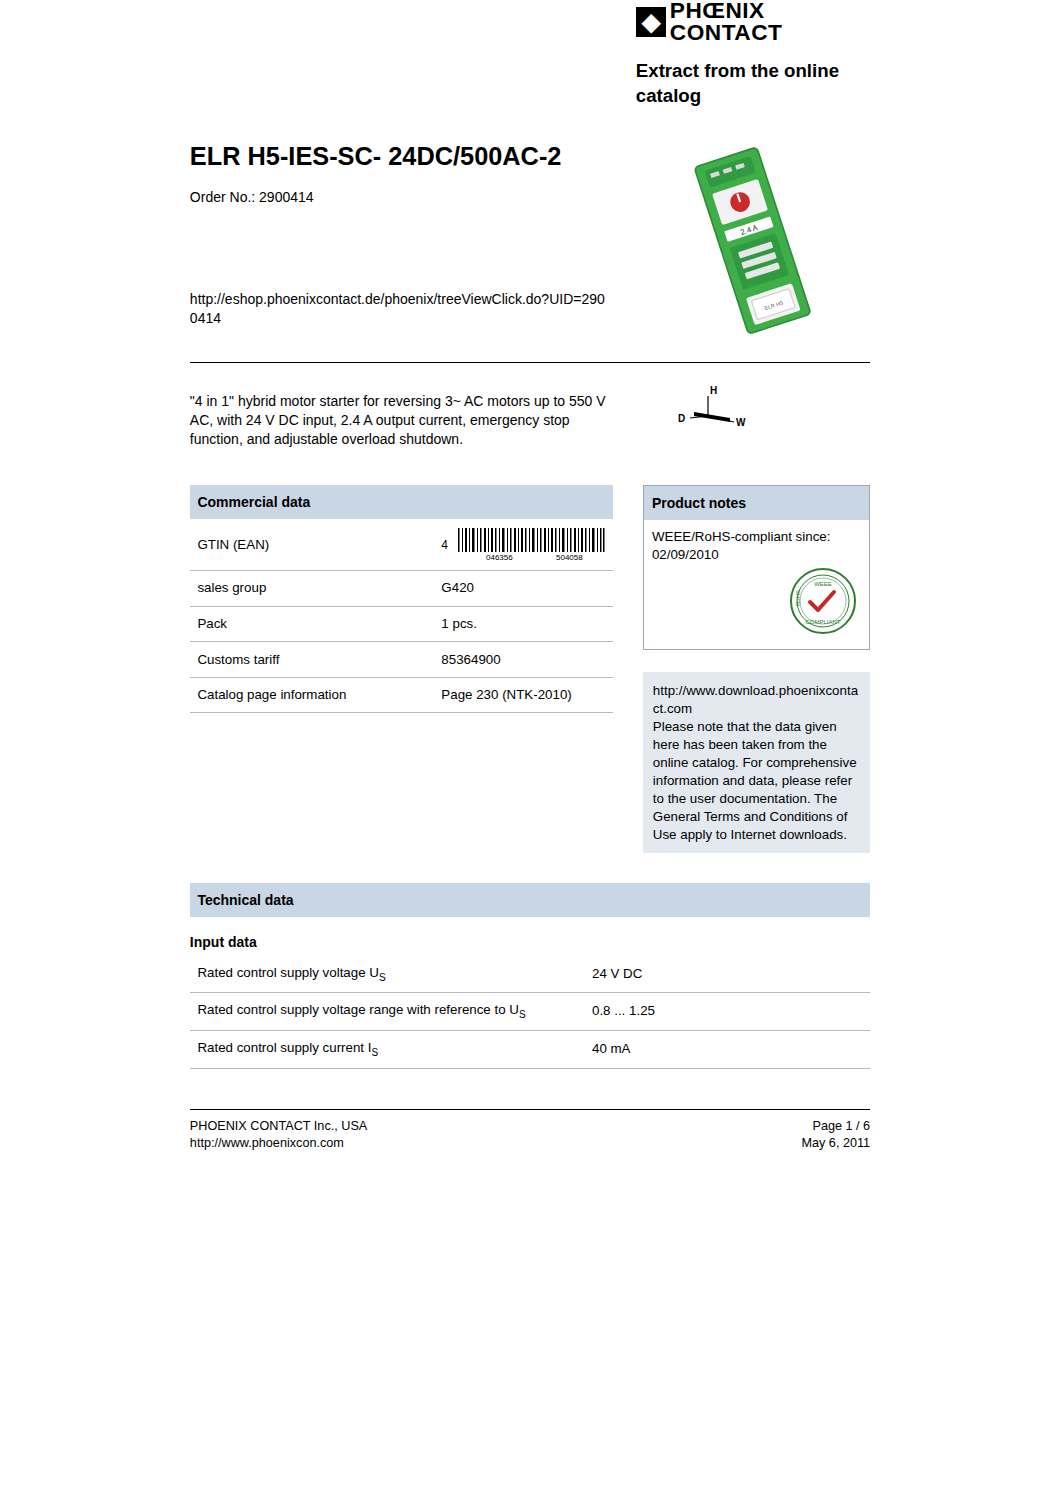◆ PHŒNIXCONTACT
Extract from the online catalog
ELR H5-IES-SC- 24DC/500AC-2
Order No.: 2900414
http://eshop.phoenixcontact.de/phoenix/treeViewClick.do?UID=2900414
2.4 A ELR H5
"4 in 1" hybrid motor starter for reversing 3~ AC motors up to 550 V AC, with 24 V DC input, 2.4 A output current, emergency stop function, and adjustable overload shutdown.
H D W
Commercial data
| GTIN (EAN) | 4 046356 504058 |
| sales group | G420 |
| Pack | 1 pcs. |
| Customs tariff | 85364900 |
| Catalog page information | Page 230 (NTK-2010) |
Product notes
WEEE/RoHS-compliant since: 02/09/2010
WEEE COMPLIANT RoHS
http://www.download.phoenixcontact.com
Please note that the data given here has been taken from the online catalog. For comprehensive information and data, please refer to the user documentation. The General Terms and Conditions of Use apply to Internet downloads.
Technical data
Input data
| Rated control supply voltage U S | 24 V DC |
| Rated control supply voltage range with reference to U S | 0.8 ... 1.25 |
| Rated control supply current I S | 40 mA |
PHOENIX CONTACT Inc., USA
http://www.phoenixcon.com
Page 1 / 6
May 6, 2011